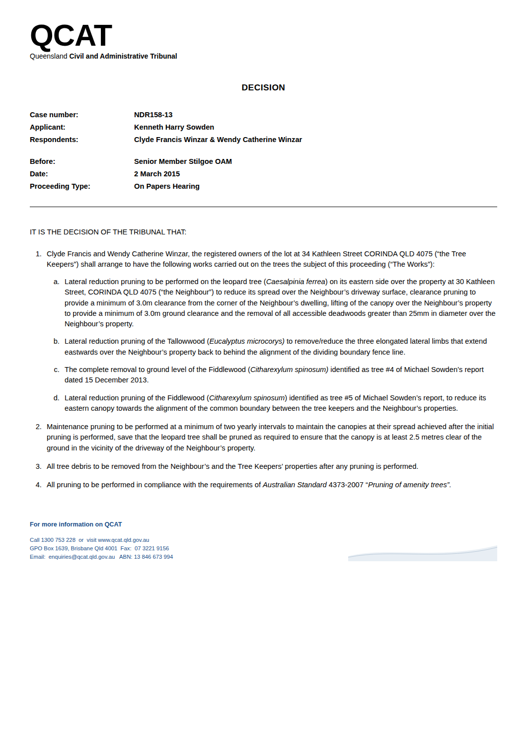QCAT
Queensland Civil and Administrative Tribunal
DECISION
| Case number: | NDR158-13 |
| Applicant: | Kenneth Harry Sowden |
| Respondents: | Clyde Francis Winzar & Wendy Catherine Winzar |
| Before: | Senior Member Stilgoe OAM |
| Date: | 2 March 2015 |
| Proceeding Type: | On Papers Hearing |
IT IS THE DECISION OF THE TRIBUNAL THAT:
Clyde Francis and Wendy Catherine Winzar, the registered owners of the lot at 34 Kathleen Street CORINDA QLD 4075 (“the Tree Keepers”) shall arrange to have the following works carried out on the trees the subject of this proceeding (“The Works”):
Lateral reduction pruning to be performed on the leopard tree (Caesalpinia ferrea) on its eastern side over the property at 30 Kathleen Street, CORINDA QLD 4075 (“the Neighbour”) to reduce its spread over the Neighbour’s driveway surface, clearance pruning to provide a minimum of 3.0m clearance from the corner of the Neighbour’s dwelling, lifting of the canopy over the Neighbour’s property to provide a minimum of 3.0m ground clearance and the removal of all accessible deadwoods greater than 25mm in diameter over the Neighbour’s property.
Lateral reduction pruning of the Tallowwood (Eucalyptus microcorys) to remove/reduce the three elongated lateral limbs that extend eastwards over the Neighbour’s property back to behind the alignment of the dividing boundary fence line.
The complete removal to ground level of the Fiddlewood (Citharexylum spinosum) identified as tree #4 of Michael Sowden’s report dated 15 December 2013.
Lateral reduction pruning of the Fiddlewood (Citharexylum spinosum) identified as tree #5 of Michael Sowden’s report, to reduce its eastern canopy towards the alignment of the common boundary between the tree keepers and the Neighbour’s properties.
Maintenance pruning to be performed at a minimum of two yearly intervals to maintain the canopies at their spread achieved after the initial pruning is performed, save that the leopard tree shall be pruned as required to ensure that the canopy is at least 2.5 metres clear of the ground in the vicinity of the driveway of the Neighbour’s property.
All tree debris to be removed from the Neighbour’s and the Tree Keepers’ properties after any pruning is performed.
All pruning to be performed in compliance with the requirements of Australian Standard 4373-2007 “Pruning of amenity trees”.
For more information on QCAT
Call 1300 753 228 or visit www.qcat.qld.gov.au
GPO Box 1639, Brisbane Qld 4001 Fax: 07 3221 9156
Email: enquiries@qcat.qld.gov.au ABN: 13 846 673 994